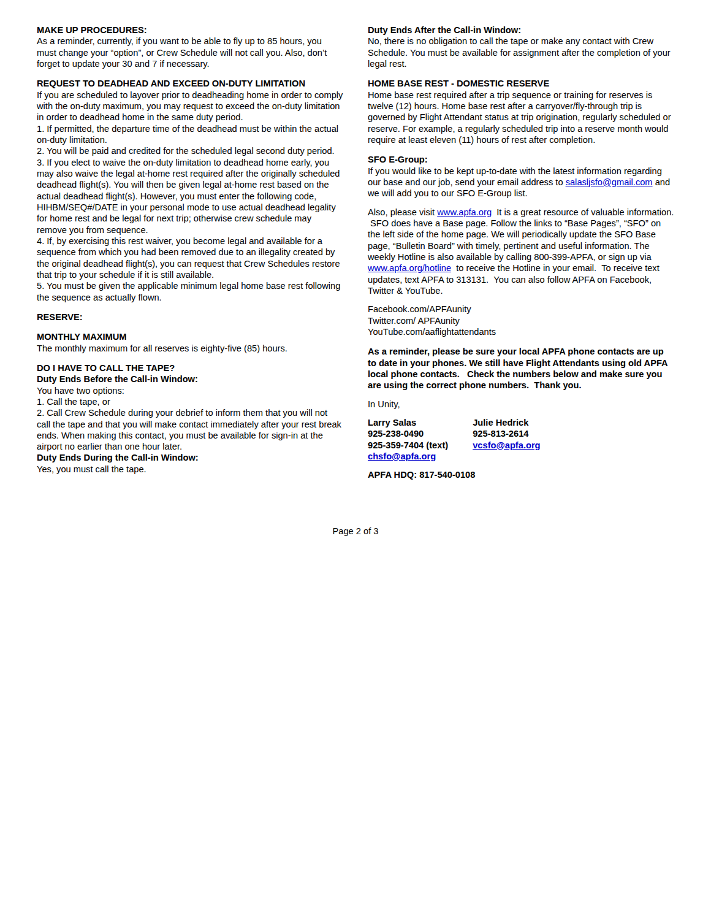Make up procedures:
As a reminder, currently, if you want to be able to fly up to 85 hours, you must change your “option”, or Crew Schedule will not call you. Also, don’t forget to update your 30 and 7 if necessary.
Request to deadhead and exceed on-duty limitation
If you are scheduled to layover prior to deadheading home in order to comply with the on-duty maximum, you may request to exceed the on-duty limitation in order to deadhead home in the same duty period.
1. If permitted, the departure time of the deadhead must be within the actual on-duty limitation.
2. You will be paid and credited for the scheduled legal second duty period.
3. If you elect to waive the on-duty limitation to deadhead home early, you may also waive the legal at-home rest required after the originally scheduled deadhead flight(s). You will then be given legal at-home rest based on the actual deadhead flight(s). However, you must enter the following code, HIHBM/SEQ#/DATE in your personal mode to use actual deadhead legality for home rest and be legal for next trip; otherwise crew schedule may remove you from sequence.
4. If, by exercising this rest waiver, you become legal and available for a sequence from which you had been removed due to an illegality created by the original deadhead flight(s), you can request that Crew Schedules restore that trip to your schedule if it is still available.
5. You must be given the applicable minimum legal home base rest following the sequence as actually flown.
Reserve:
Monthly maximum
The monthly maximum for all reserves is eighty-five (85) hours.
Do I have to call the tape?
Duty Ends Before the Call-in Window:
You have two options:
1. Call the tape, or
2. Call Crew Schedule during your debrief to inform them that you will not call the tape and that you will make contact immediately after your rest break ends. When making this contact, you must be available for sign-in at the airport no earlier than one hour later.
Duty Ends During the Call-in Window:
Yes, you must call the tape.
Duty Ends After the Call-in Window:
No, there is no obligation to call the tape or make any contact with Crew Schedule. You must be available for assignment after the completion of your legal rest.
Home base rest - domestic reserve
Home base rest required after a trip sequence or training for reserves is twelve (12) hours. Home base rest after a carryover/fly-through trip is governed by Flight Attendant status at trip origination, regularly scheduled or reserve. For example, a regularly scheduled trip into a reserve month would require at least eleven (11) hours of rest after completion.
SFO E-Group:
If you would like to be kept up-to-date with the latest information regarding our base and our job, send your email address to salasljsfo@gmail.com and we will add you to our SFO E-Group list.
Also, please visit www.apfa.org It is a great resource of valuable information. SFO does have a Base page. Follow the links to “Base Pages”, “SFO” on the left side of the home page. We will periodically update the SFO Base page, “Bulletin Board” with timely, pertinent and useful information. The weekly Hotline is also available by calling 800-399-APFA, or sign up via www.apfa.org/hotline to receive the Hotline in your email. To receive text updates, text APFA to 313131. You can also follow APFA on Facebook, Twitter & YouTube.
Facebook.com/APFAunity
Twitter.com/ APFAunity
YouTube.com/aaflightattendants
As a reminder, please be sure your local APFA phone contacts are up to date in your phones. We still have Flight Attendants using old APFA local phone contacts. Check the numbers below and make sure you are using the correct phone numbers. Thank you.
In Unity,
| Larry Salas | Julie Hedrick |
| 925-238-0490 | 925-813-2614 |
| 925-359-7404 (text) | vcsfo@apfa.org |
| chsfo@apfa.org | |
APFA HDQ: 817-540-0108
Page 2 of 3